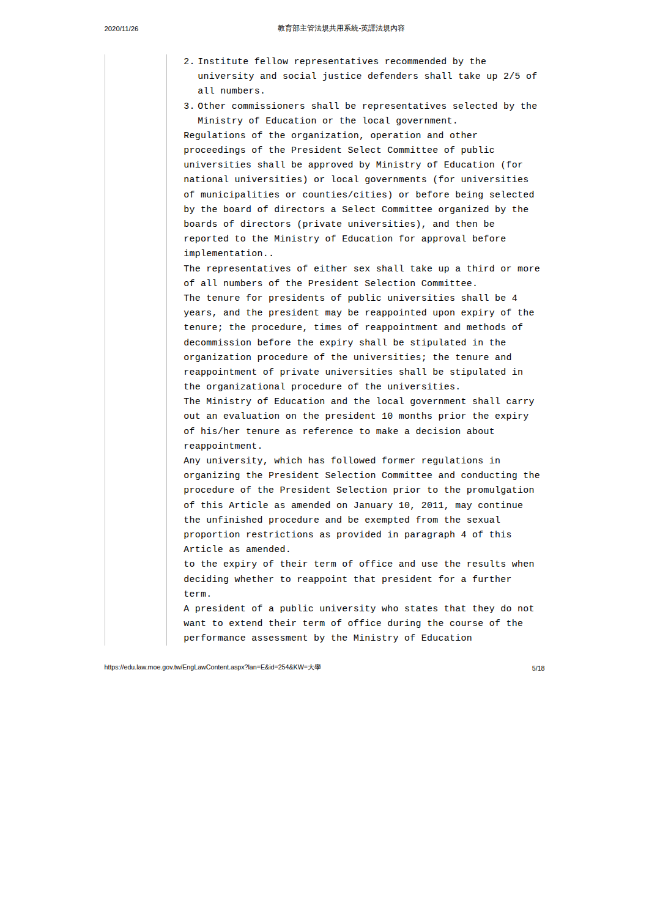2020/11/26 教育部主管法規共用系統-英譯法規內容
2. Institute fellow representatives recommended by the university and social justice defenders shall take up 2/5 of all numbers.
3. Other commissioners shall be representatives selected by the Ministry of Education or the local government.
Regulations of the organization, operation and other proceedings of the President Select Committee of public universities shall be approved by Ministry of Education (for national universities) or local governments (for universities of municipalities or counties/cities) or before being selected by the board of directors a Select Committee organized by the boards of directors (private universities), and then be reported to the Ministry of Education for approval before implementation..
The representatives of either sex shall take up a third or more of all numbers of the President Selection Committee.
The tenure for presidents of public universities shall be 4 years, and the president may be reappointed upon expiry of the tenure; the procedure, times of reappointment and methods of decommission before the expiry shall be stipulated in the organization procedure of the universities; the tenure and reappointment of private universities shall be stipulated in the organizational procedure of the universities.
The Ministry of Education and the local government shall carry out an evaluation on the president 10 months prior the expiry of his/her tenure as reference to make a decision about reappointment.
Any university, which has followed former regulations in organizing the President Selection Committee and conducting the procedure of the President Selection prior to the promulgation of this Article as amended on January 10, 2011, may continue the unfinished procedure and be exempted from the sexual proportion restrictions as provided in paragraph 4 of this Article as amended.
to the expiry of their term of office and use the results when deciding whether to reappoint that president for a further term.
A president of a public university who states that they do not want to extend their term of office during the course of the performance assessment by the Ministry of Education
https://edu.law.moe.gov.tw/EngLawContent.aspx?lan=E&id=254&KW=大學 5/18